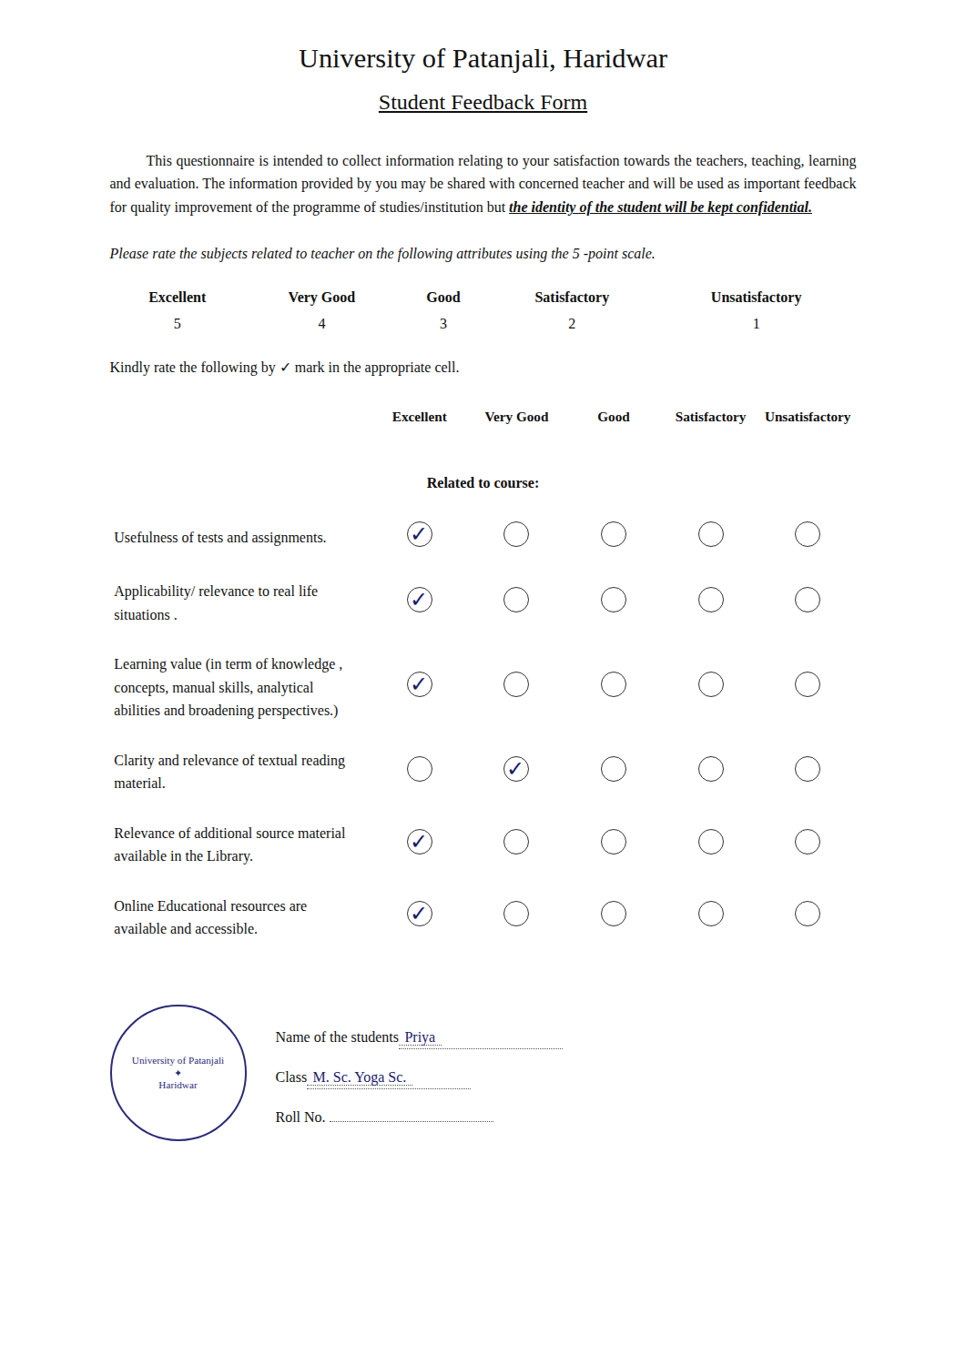University of Patanjali, Haridwar
Student Feedback Form
This questionnaire is intended to collect information relating to your satisfaction towards the teachers, teaching, learning and evaluation. The information provided by you may be shared with concerned teacher and will be used as important feedback for quality improvement of the programme of studies/institution but the identity of the student will be kept confidential.
Please rate the subjects related to teacher on the following attributes using the 5 -point scale.
| Excellent | Very Good | Good | Satisfactory | Unsatisfactory |
| --- | --- | --- | --- | --- |
| 5 | 4 | 3 | 2 | 1 |
Kindly rate the following by ✓ mark in the appropriate cell.
| | Excellent | Very Good | Good | Satisfactory | Unsatisfactory |
| --- | --- | --- | --- | --- | --- |
| Related to course: |
| Usefulness of tests and assignments. | | | | | |
| Applicability/ relevance to real life situations . | | | | | |
| Learning value (in term of knowledge , concepts, manual skills, analytical abilities and broadening perspectives.) | | | | | |
| Clarity and relevance of textual reading material. | | | | | |
| Relevance of additional source material available in the Library. | | | | | |
| Online Educational resources are available and accessible. | | | | | |
University of Patanjali
✦
Haridwar
Name of the studentsPriya
ClassM. Sc. Yoga Sc.
Roll No.